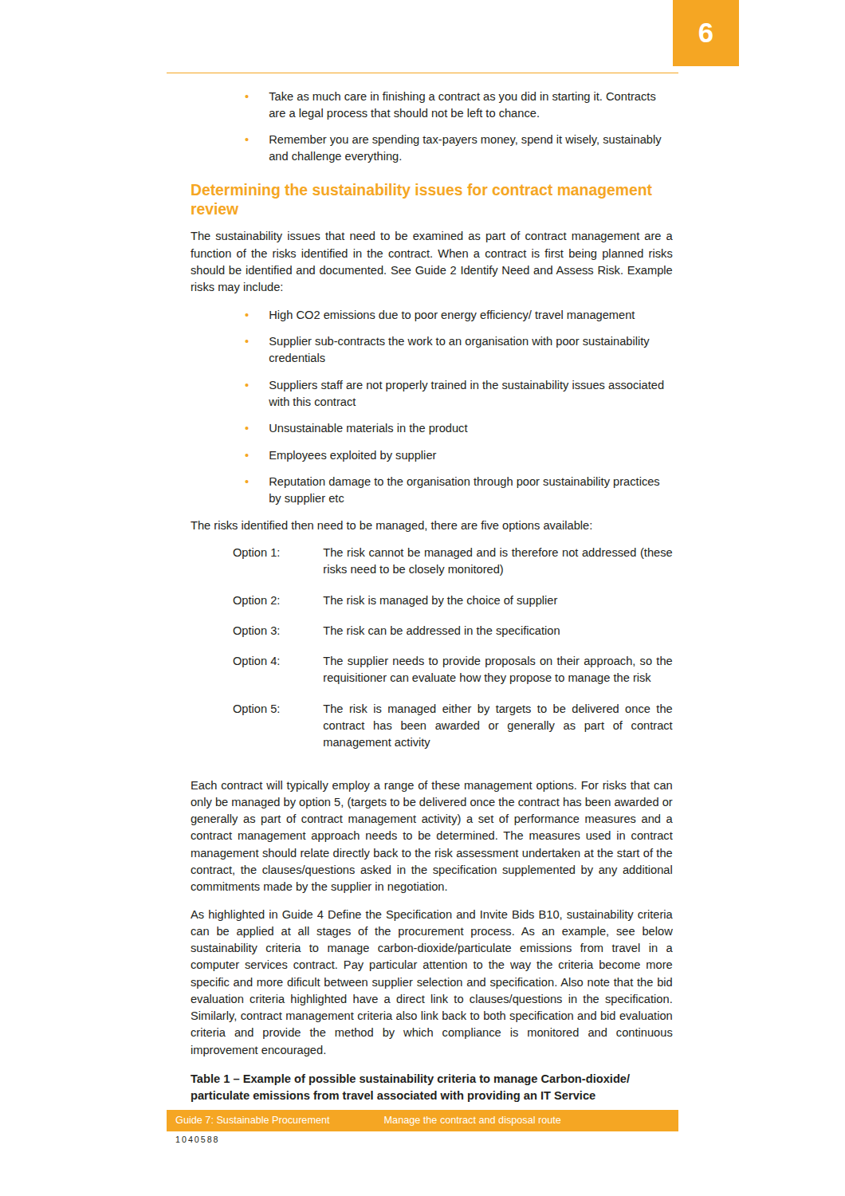6
Take as much care in finishing a contract as you did in starting it. Contracts are a legal process that should not be left to chance.
Remember you are spending tax-payers money, spend it wisely, sustainably and challenge everything.
Determining the sustainability issues for contract management review
The sustainability issues that need to be examined as part of contract management are a function of the risks identified in the contract. When a contract is first being planned risks should be identified and documented. See Guide 2 Identify Need and Assess Risk. Example risks may include:
High CO2 emissions due to poor energy efficiency/ travel management
Supplier sub-contracts the work to an organisation with poor sustainability credentials
Suppliers staff are not properly trained in the sustainability issues associated with this contract
Unsustainable materials in the product
Employees exploited by supplier
Reputation damage to the organisation through poor sustainability practices by supplier etc
The risks identified then need to be managed, there are five options available:
| Option 1: | The risk cannot be managed and is therefore not addressed (these risks need to be closely monitored) |
| Option 2: | The risk is managed by the choice of supplier |
| Option 3: | The risk can be addressed in the specification |
| Option 4: | The supplier needs to provide proposals on their approach, so the requisitioner can evaluate how they propose to manage the risk |
| Option 5: | The risk is managed either by targets to be delivered once the contract has been awarded or generally as part of contract management activity |
Each contract will typically employ a range of these management options. For risks that can only be managed by option 5, (targets to be delivered once the contract has been awarded or generally as part of contract management activity) a set of performance measures and a contract management approach needs to be determined. The measures used in contract management should relate directly back to the risk assessment undertaken at the start of the contract, the clauses/questions asked in the specification supplemented by any additional commitments made by the supplier in negotiation.
As highlighted in Guide 4 Define the Specification and Invite Bids B10, sustainability criteria can be applied at all stages of the procurement process. As an example, see below sustainability criteria to manage carbon-dioxide/particulate emissions from travel in a computer services contract. Pay particular attention to the way the criteria become more specific and more dificult between supplier selection and specification. Also note that the bid evaluation criteria highlighted have a direct link to clauses/questions in the specification. Similarly, contract management criteria also link back to both specification and bid evaluation criteria and provide the method by which compliance is monitored and continuous improvement encouraged.
Table 1 – Example of possible sustainability criteria to manage Carbon-dioxide/ particulate emissions from travel associated with providing an IT Service
Guide 7: Sustainable Procurement Manage the contract and disposal route
1040588